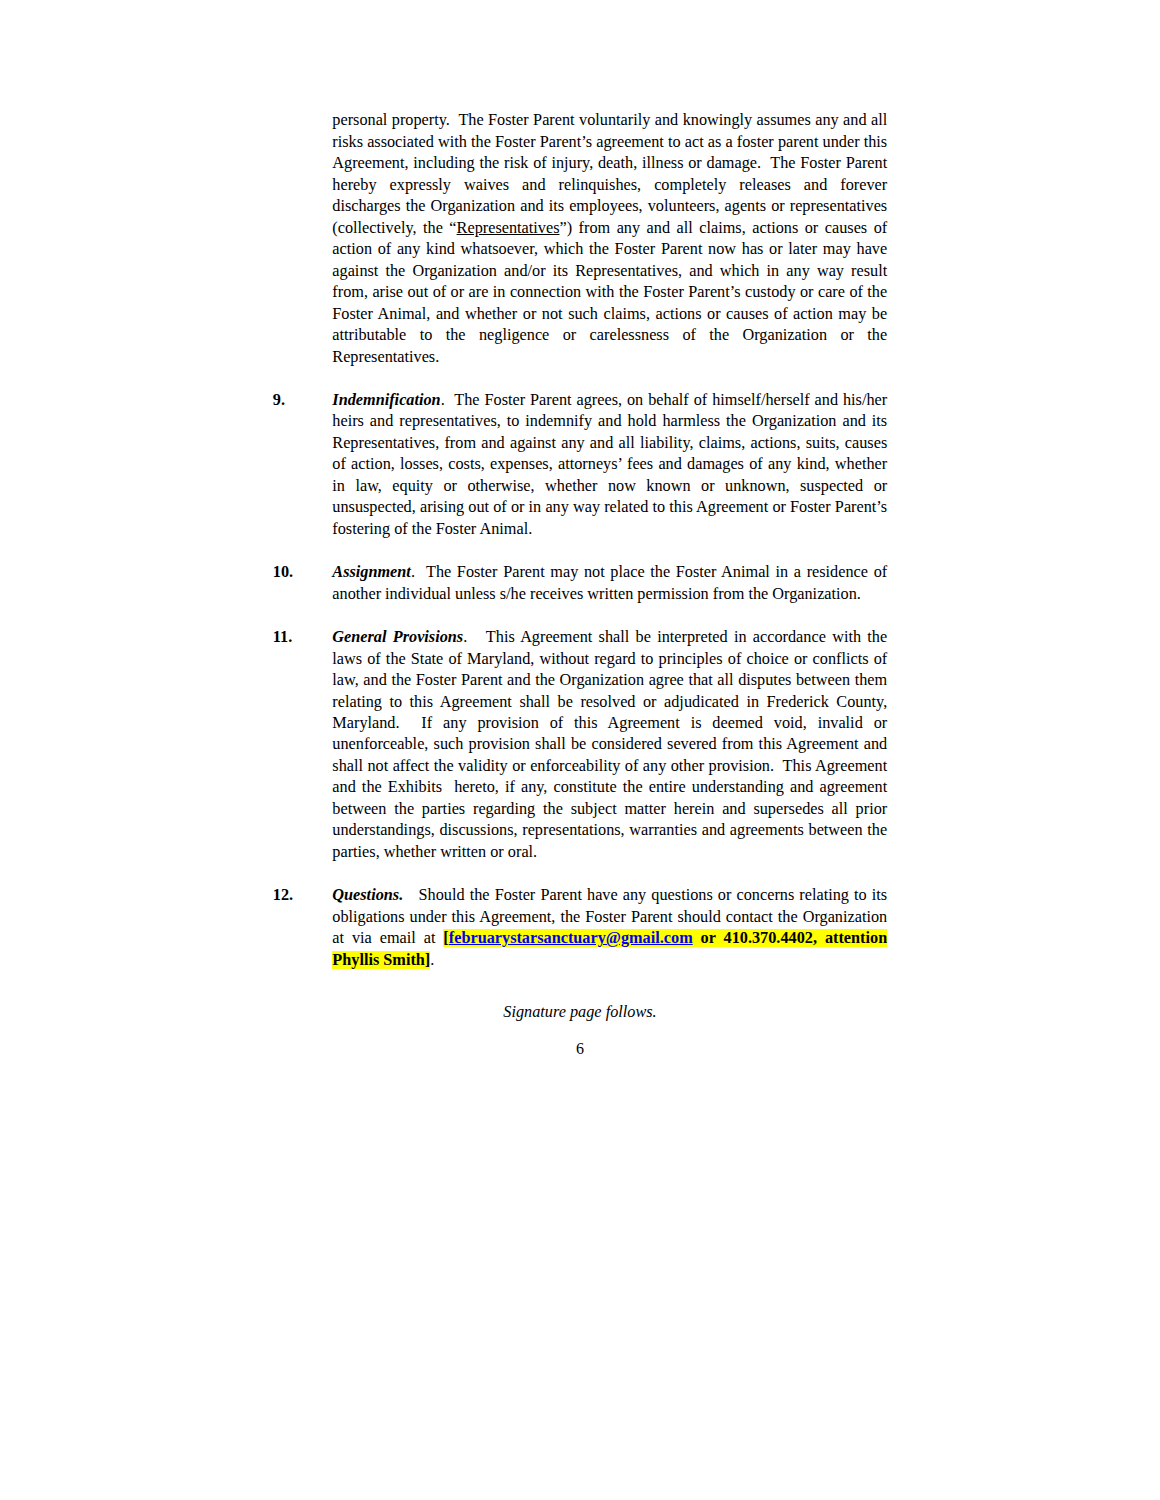personal property. The Foster Parent voluntarily and knowingly assumes any and all risks associated with the Foster Parent’s agreement to act as a foster parent under this Agreement, including the risk of injury, death, illness or damage. The Foster Parent hereby expressly waives and relinquishes, completely releases and forever discharges the Organization and its employees, volunteers, agents or representatives (collectively, the “Representatives”) from any and all claims, actions or causes of action of any kind whatsoever, which the Foster Parent now has or later may have against the Organization and/or its Representatives, and which in any way result from, arise out of or are in connection with the Foster Parent’s custody or care of the Foster Animal, and whether or not such claims, actions or causes of action may be attributable to the negligence or carelessness of the Organization or the Representatives.
9.
Indemnification. The Foster Parent agrees, on behalf of himself/herself and his/her heirs and representatives, to indemnify and hold harmless the Organization and its Representatives, from and against any and all liability, claims, actions, suits, causes of action, losses, costs, expenses, attorneys’ fees and damages of any kind, whether in law, equity or otherwise, whether now known or unknown, suspected or unsuspected, arising out of or in any way related to this Agreement or Foster Parent’s fostering of the Foster Animal.
10.
Assignment. The Foster Parent may not place the Foster Animal in a residence of another individual unless s/he receives written permission from the Organization.
11.
General Provisions. This Agreement shall be interpreted in accordance with the laws of the State of Maryland, without regard to principles of choice or conflicts of law, and the Foster Parent and the Organization agree that all disputes between them relating to this Agreement shall be resolved or adjudicated in Frederick County, Maryland. If any provision of this Agreement is deemed void, invalid or unenforceable, such provision shall be considered severed from this Agreement and shall not affect the validity or enforceability of any other provision. This Agreement and the Exhibits hereto, if any, constitute the entire understanding and agreement between the parties regarding the subject matter herein and supersedes all prior understandings, discussions, representations, warranties and agreements between the parties, whether written or oral.
12.
Questions. Should the Foster Parent have any questions or concerns relating to its obligations under this Agreement, the Foster Parent should contact the Organization at via email at [februarystarsanctuary@gmail.com or 410.370.4402, attention Phyllis Smith].
Signature page follows.
6